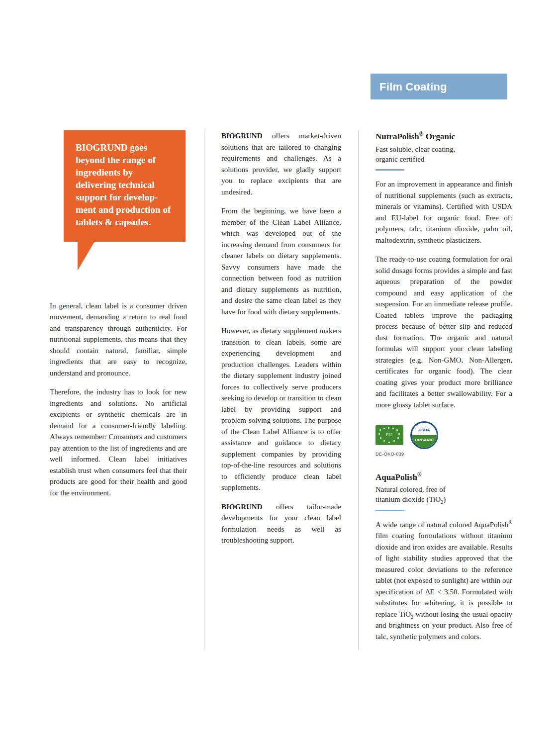Film Coating
BIOGRUND goes beyond the range of ingredients by delivering technical support for develop­ment and production of tablets & capsules.
In general, clean label is a consumer driven movement, demanding a return to real food and trans­parency through authenticity. For nutritional supplements, this means that they should contain natural, familiar, simple ingredients that are easy to recognize, understand and pronounce.
Therefore, the industry has to look for new ingredients and solutions. No artificial excipients or synthetic chemicals are in demand for a consumer-friendly labeling. Always remember: Consumers and customers pay attention to the list of ingredients and are well informed. Clean label initiatives establish trust when consumers feel that their products are good for their health and good for the environment.
BIOGRUND offers market-driven solutions that are tailored to changing requirements and challenges. As a solutions provider, we gladly support you to replace excipients that are undesired.
From the beginning, we have been a member of the Clean Label Alliance, which was developed out of the increasing demand from consumers for cleaner labels on dietary supplements. Savvy consumers have made the connection between food as nutrition and dietary supplements as nutrition, and desire the same clean label as they have for food with dietary supplements.
However, as dietary supplement makers transition to clean labels, some are experiencing development and production challenges. Leaders within the dietary supplement industry joined forces to collectively serve producers seeking to develop or transition to clean label by providing support and problem-solving solutions. The purpose of the Clean Label Alliance is to offer assistance and guidance to dietary supplement companies by providing top-of-the-line resources and solutions to efficiently produce clean label supplements.
BIOGRUND offers tailor-made developments for your clean label formulation needs as well as troubleshooting support.
NutraPolish® Organic
Fast soluble, clear coating,
organic certified
For an improvement in appearance and finish of nutritional supple­ments (such as extracts, minerals or vitamins). Certified with USDA and EU-label for organic food. Free of: polymers, talc, titanium dioxide, palm oil, maltodextrin, synthetic plasticizers.
The ready-to-use coating formu­lation for oral solid dosage forms provides a simple and fast aqueous preparation of the powder compound and easy application of the suspension. For an immediate release profile. Coated tablets improve the packaging process because of better slip and reduced dust formation. The organic and natural formulas will support your clean labeling strategies (e.g. Non-GMO, Non-Allergen, certificates for organic food). The clear coating gives your product more brilliance and facilitates a better swallowability. For a more glossy tablet surface.
EU
USDAORGANIC
DE-ÖKO-039
AquaPolish®
Natural colored, free of
titanium dioxide (TiO2)
A wide range of natural colored AquaPolish® film coating formulations without titanium dioxide and iron oxides are available. Results of light stability studies approved that the measured color deviations to the reference tablet (not exposed to sunlight) are within our specification of ΔE < 3.50. Formulated with substitutes for whitening, it is possible to replace TiO2 without losing the usual opacity and bright­ness on your product. Also free of talc, synthetic polymers and colors.